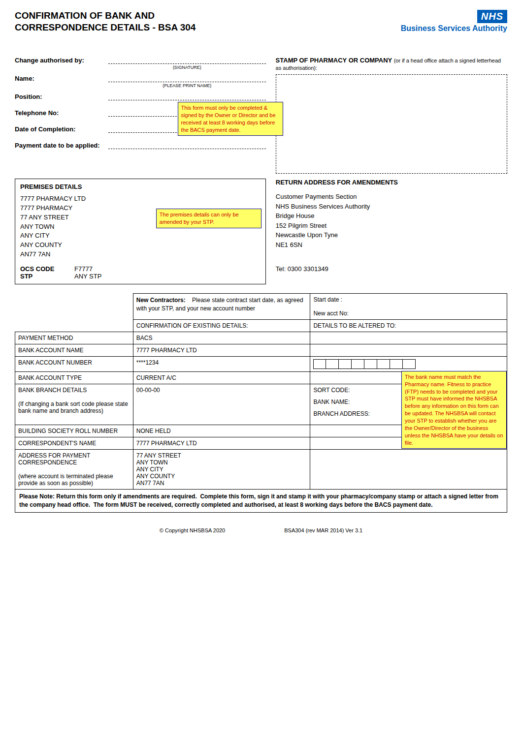Confirmation of Bank and
Correspondence Details - BSA 304
NHS
Business Services Authority
Change authorised by:
(SIGNATURE)
Name:
(PLEASE PRINT NAME)
Position:
Telephone No:
Date of Completion:
Payment date to be applied:
STAMP OF PHARMACY OR COMPANY (or if a head office attach a signed letterhead as authorisation):
This form must only be completed & signed by the Owner or Director and be received at least 8 working days before the BACS payment date.
PREMISES DETAILS
7777 PHARMACY LTD
7777 PHARMACY
77 ANY STREET
ANY TOWN
ANY CITY
ANY COUNTY
AN77 7AN
OCS CODEF7777
STPANY STP
The premises details can only be amended by your STP.
RETURN ADDRESS FOR AMENDMENTS
Customer Payments Section
NHS Business Services Authority
Bridge House
152 Pilgrim Street
Newcastle Upon Tyne
NE1 6SN
Tel: 0300 3301349
| | New Contractors: Please state contract start date, as agreed with your STP, and your new account number | Start date : New acct No: |
| | CONFIRMATION OF EXISTING DETAILS: | DETAILS TO BE ALTERED TO: |
| PAYMENT METHOD | BACS | |
| BANK ACCOUNT NAME | 7777 PHARMACY LTD | |
| BANK ACCOUNT NUMBER | ****1234 | |
| BANK ACCOUNT TYPE | CURRENT A/C | The bank name must match the Pharmacy name. Fitness to practice (FTP) needs to be completed and your STP must have informed the NHSBSA before any information on this form can be updated. The NHSBSA will contact your STP to establish whether you are the Owner/Director of the business unless the NHSBSA have your details on file. |
| BANK BRANCH DETAILS (If changing a bank sort code please state bank name and branch address) | 00-00-00 | SORT CODE: BANK NAME: BRANCH ADDRESS: |
| BUILDING SOCIETY ROLL NUMBER | NONE HELD | |
| CORRESPONDENT'S NAME | 7777 PHARMACY LTD | |
| ADDRESS FOR PAYMENT CORRESPONDENCE (where account is terminated please provide as soon as possible) | 77 ANY STREET ANY TOWN ANY CITY ANY COUNTY AN77 7AN | |
Please Note: Return this form only if amendments are required. Complete this form, sign it and stamp it with your pharmacy/company stamp or attach a signed letter from the company head office. The form MUST be received, correctly completed and authorised, at least 8 working days before the BACS payment date.
© Copyright NHSBSA 2020
BSA304 (rev MAR 2014) Ver 3.1